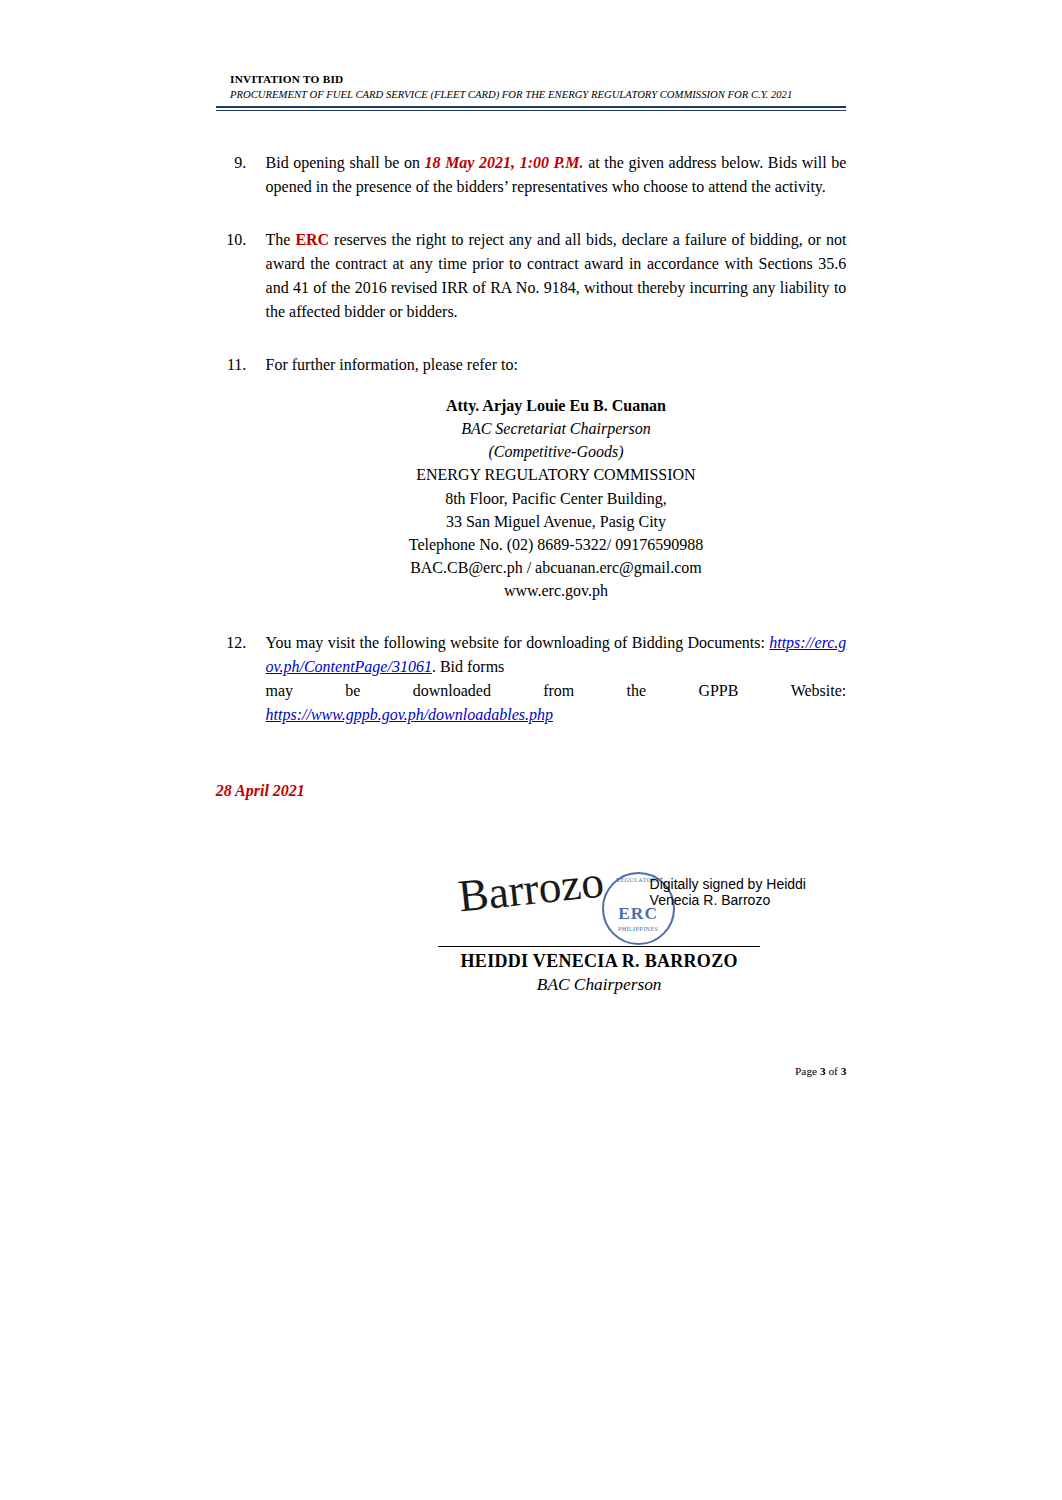Invitation to Bid
Procurement of Fuel Card Service (Fleet Card) for the Energy Regulatory Commission for C.Y. 2021
9. Bid opening shall be on 18 May 2021, 1:00 P.M. at the given address below. Bids will be opened in the presence of the bidders’ representatives who choose to attend the activity.
10. The ERC reserves the right to reject any and all bids, declare a failure of bidding, or not award the contract at any time prior to contract award in accordance with Sections 35.6 and 41 of the 2016 revised IRR of RA No. 9184, without thereby incurring any liability to the affected bidder or bidders.
11. For further information, please refer to:
Atty. Arjay Louie Eu B. Cuanan
BAC Secretariat Chairperson
(Competitive-Goods)
ENERGY REGULATORY COMMISSION
8th Floor, Pacific Center Building,
33 San Miguel Avenue, Pasig City
Telephone No. (02) 8689-5322/ 09176590988
BAC.CB@erc.ph / abcuanan.erc@gmail.com
www.erc.gov.ph
12. You may visit the following website for downloading of Bidding Documents: https://erc.gov.ph/ContentPage/31061. Bid forms may be downloaded from the GPPB Website: https://www.gppb.gov.ph/downloadables.php
28 April 2021
Barrozo
REGULATORY
ERC
PHILIPPINES
Digitally signed by Heiddi
Venecia R. Barrozo
HEIDDI VENECIA R. BARROZO
BAC Chairperson
Page 3 of 3